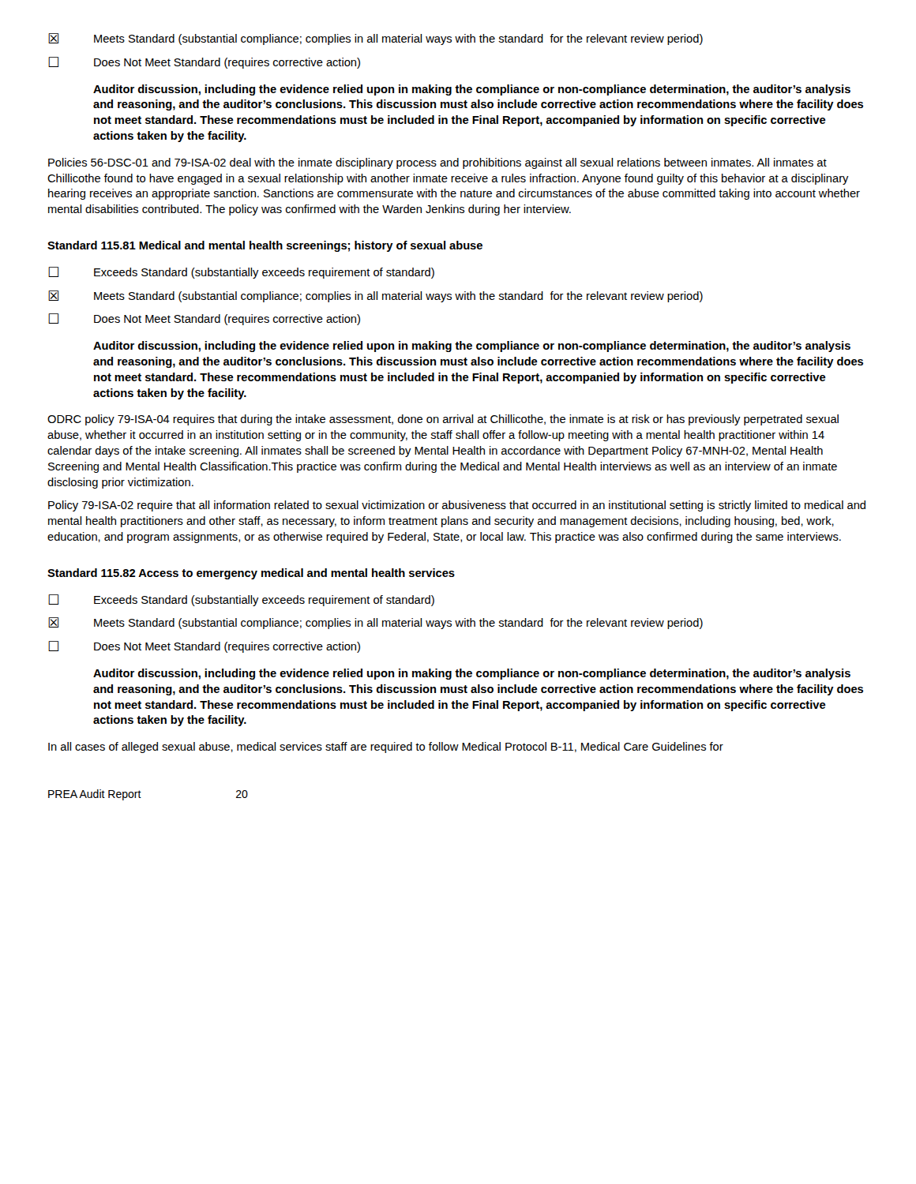☒
Meets Standard (substantial compliance; complies in all material ways with the standard for the relevant review period)
☐
Does Not Meet Standard (requires corrective action)
Auditor discussion, including the evidence relied upon in making the compliance or non-compliance determination, the auditor’s analysis and reasoning, and the auditor’s conclusions. This discussion must also include corrective action recommendations where the facility does not meet standard. These recommendations must be included in the Final Report, accompanied by information on specific corrective actions taken by the facility.
Policies 56-DSC-01 and 79-ISA-02 deal with the inmate disciplinary process and prohibitions against all sexual relations between inmates. All inmates at Chillicothe found to have engaged in a sexual relationship with another inmate receive a rules infraction. Anyone found guilty of this behavior at a disciplinary hearing receives an appropriate sanction. Sanctions are commensurate with the nature and circumstances of the abuse committed taking into account whether mental disabilities contributed. The policy was confirmed with the Warden Jenkins during her interview.
Standard 115.81 Medical and mental health screenings; history of sexual abuse
☐
Exceeds Standard (substantially exceeds requirement of standard)
☒
Meets Standard (substantial compliance; complies in all material ways with the standard for the relevant review period)
☐
Does Not Meet Standard (requires corrective action)
Auditor discussion, including the evidence relied upon in making the compliance or non-compliance determination, the auditor’s analysis and reasoning, and the auditor’s conclusions. This discussion must also include corrective action recommendations where the facility does not meet standard. These recommendations must be included in the Final Report, accompanied by information on specific corrective actions taken by the facility.
ODRC policy 79-ISA-04 requires that during the intake assessment, done on arrival at Chillicothe, the inmate is at risk or has previously perpetrated sexual abuse, whether it occurred in an institution setting or in the community, the staff shall offer a follow-up meeting with a mental health practitioner within 14 calendar days of the intake screening. All inmates shall be screened by Mental Health in accordance with Department Policy 67-MNH-02, Mental Health Screening and Mental Health Classification.This practice was confirm during the Medical and Mental Health interviews as well as an interview of an inmate disclosing prior victimization.
Policy 79-ISA-02 require that all information related to sexual victimization or abusiveness that occurred in an institutional setting is strictly limited to medical and mental health practitioners and other staff, as necessary, to inform treatment plans and security and management decisions, including housing, bed, work, education, and program assignments, or as otherwise required by Federal, State, or local law. This practice was also confirmed during the same interviews.
Standard 115.82 Access to emergency medical and mental health services
☐
Exceeds Standard (substantially exceeds requirement of standard)
☒
Meets Standard (substantial compliance; complies in all material ways with the standard for the relevant review period)
☐
Does Not Meet Standard (requires corrective action)
Auditor discussion, including the evidence relied upon in making the compliance or non-compliance determination, the auditor’s analysis and reasoning, and the auditor’s conclusions. This discussion must also include corrective action recommendations where the facility does not meet standard. These recommendations must be included in the Final Report, accompanied by information on specific corrective actions taken by the facility.
In all cases of alleged sexual abuse, medical services staff are required to follow Medical Protocol B-11, Medical Care Guidelines for
PREA Audit Report20